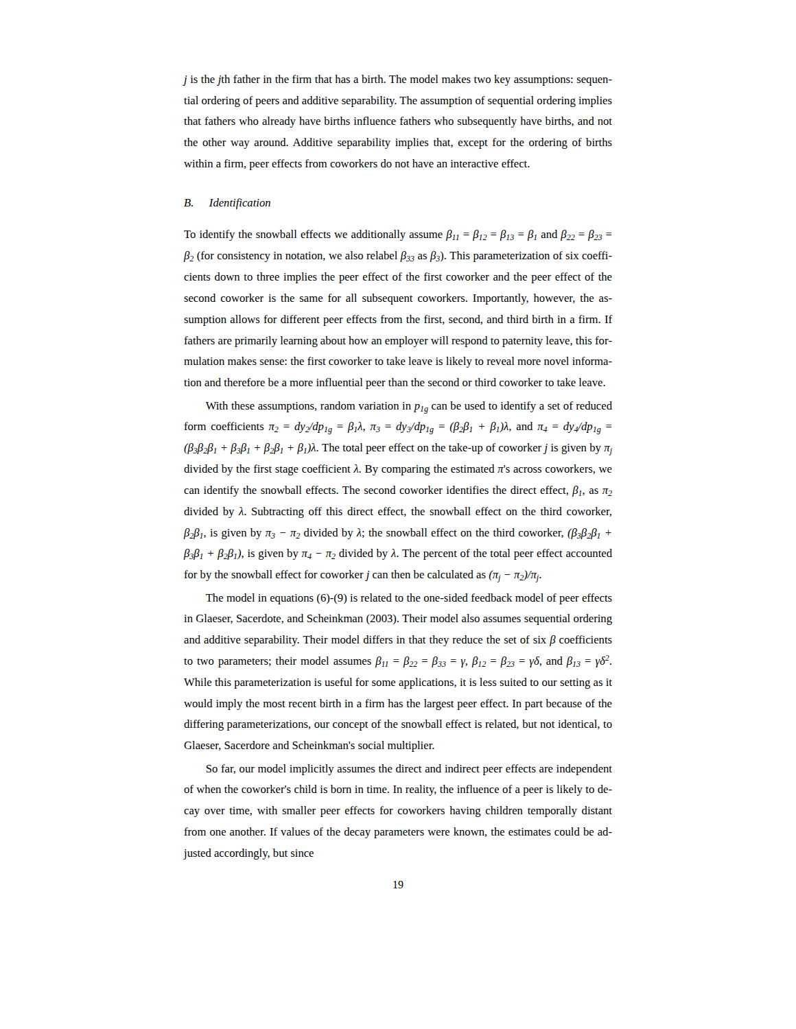j is the jth father in the firm that has a birth. The model makes two key assumptions: sequential ordering of peers and additive separability. The assumption of sequential ordering implies that fathers who already have births influence fathers who subsequently have births, and not the other way around. Additive separability implies that, except for the ordering of births within a firm, peer effects from coworkers do not have an interactive effect.
B. Identification
To identify the snowball effects we additionally assume β11 = β12 = β13 = β1 and β22 = β23 = β2 (for consistency in notation, we also relabel β33 as β3). This parameterization of six coefficients down to three implies the peer effect of the first coworker and the peer effect of the second coworker is the same for all subsequent coworkers. Importantly, however, the assumption allows for different peer effects from the first, second, and third birth in a firm. If fathers are primarily learning about how an employer will respond to paternity leave, this formulation makes sense: the first coworker to take leave is likely to reveal more novel information and therefore be a more influential peer than the second or third coworker to take leave.
With these assumptions, random variation in p1g can be used to identify a set of reduced form coefficients π2 = dy2/dp1g = β1λ, π3 = dy3/dp1g = (β2β1 + β1)λ, and π4 = dy4/dp1g = (β3β2β1 + β3β1 + β2β1 + β1)λ. The total peer effect on the take-up of coworker j is given by πj divided by the first stage coefficient λ. By comparing the estimated π's across coworkers, we can identify the snowball effects. The second coworker identifies the direct effect, β1, as π2 divided by λ. Subtracting off this direct effect, the snowball effect on the third coworker, β2β1, is given by π3 − π2 divided by λ; the snowball effect on the third coworker, (β3β2β1 + β3β1 + β2β1), is given by π4 − π2 divided by λ. The percent of the total peer effect accounted for by the snowball effect for coworker j can then be calculated as (πj − π2)/πj.
The model in equations (6)-(9) is related to the one-sided feedback model of peer effects in Glaeser, Sacerdote, and Scheinkman (2003). Their model also assumes sequential ordering and additive separability. Their model differs in that they reduce the set of six β coefficients to two parameters; their model assumes β11 = β22 = β33 = γ, β12 = β23 = γδ, and β13 = γδ2. While this parameterization is useful for some applications, it is less suited to our setting as it would imply the most recent birth in a firm has the largest peer effect. In part because of the differing parameterizations, our concept of the snowball effect is related, but not identical, to Glaeser, Sacerdore and Scheinkman's social multiplier.
So far, our model implicitly assumes the direct and indirect peer effects are independent of when the coworker's child is born in time. In reality, the influence of a peer is likely to decay over time, with smaller peer effects for coworkers having children temporally distant from one another. If values of the decay parameters were known, the estimates could be adjusted accordingly, but since
19